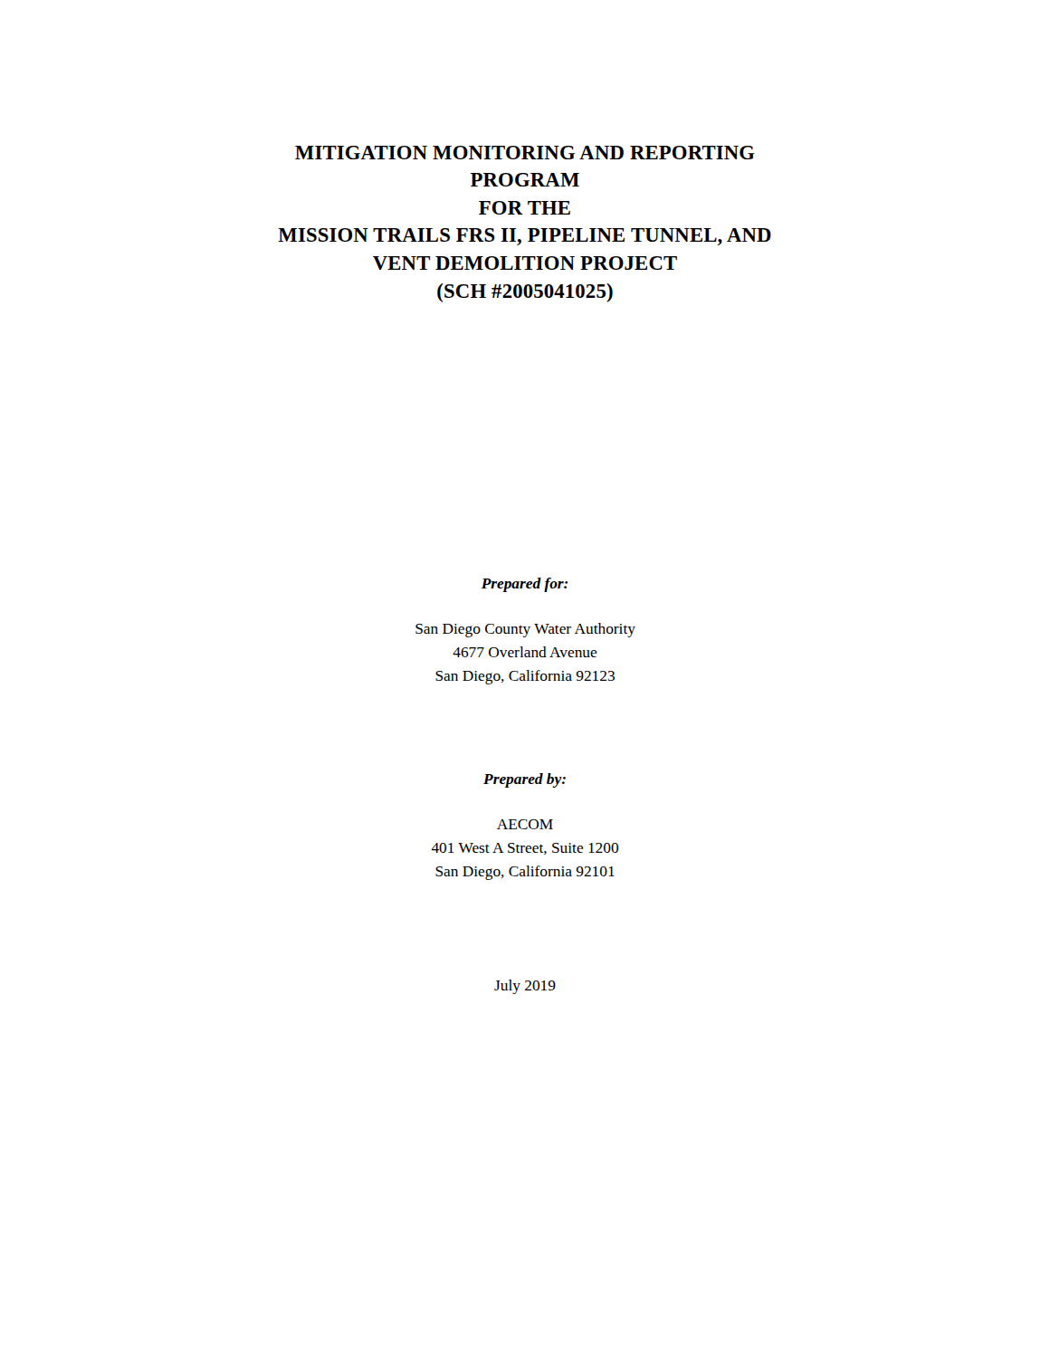MITIGATION MONITORING AND REPORTING PROGRAM
FOR THE
MISSION TRAILS FRS II, PIPELINE TUNNEL, AND
VENT DEMOLITION PROJECT
(SCH #2005041025)
Prepared for:
San Diego County Water Authority
4677 Overland Avenue
San Diego, California 92123
Prepared by:
AECOM
401 West A Street, Suite 1200
San Diego, California 92101
July 2019